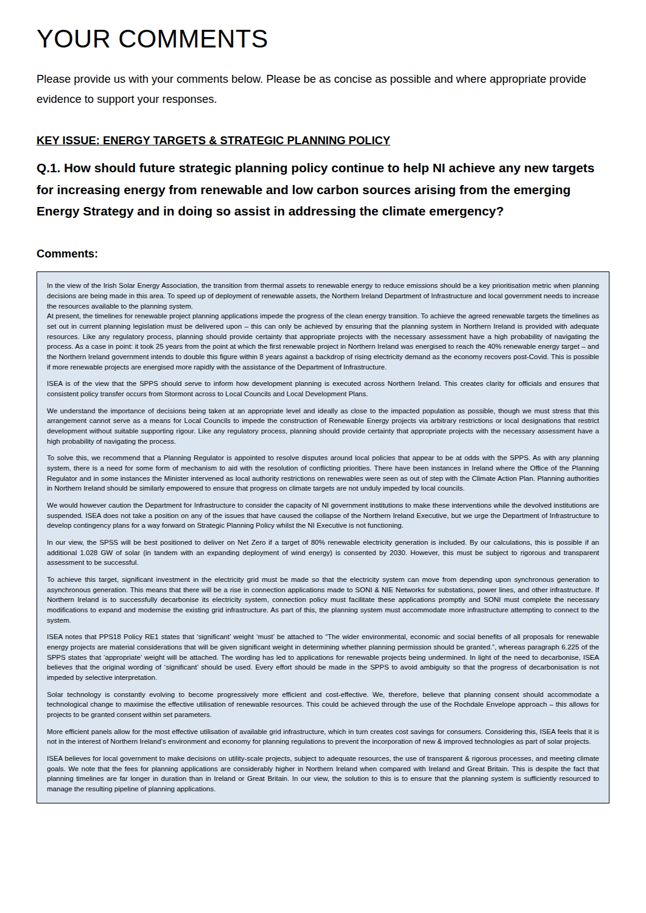YOUR COMMENTS
Please provide us with your comments below. Please be as concise as possible and where appropriate provide evidence to support your responses.
KEY ISSUE: ENERGY TARGETS & STRATEGIC PLANNING POLICY
Q.1. How should future strategic planning policy continue to help NI achieve any new targets for increasing energy from renewable and low carbon sources arising from the emerging Energy Strategy and in doing so assist in addressing the climate emergency?
Comments:
In the view of the Irish Solar Energy Association, the transition from thermal assets to renewable energy to reduce emissions should be a key prioritisation metric when planning decisions are being made in this area. To speed up of deployment of renewable assets, the Northern Ireland Department of Infrastructure and local government needs to increase the resources available to the planning system.
At present, the timelines for renewable project planning applications impede the progress of the clean energy transition. To achieve the agreed renewable targets the timelines as set out in current planning legislation must be delivered upon – this can only be achieved by ensuring that the planning system in Northern Ireland is provided with adequate resources. Like any regulatory process, planning should provide certainty that appropriate projects with the necessary assessment have a high probability of navigating the process. As a case in point: it took 25 years from the point at which the first renewable project in Northern Ireland was energised to reach the 40% renewable energy target – and the Northern Ireland government intends to double this figure within 8 years against a backdrop of rising electricity demand as the economy recovers post-Covid. This is possible if more renewable projects are energised more rapidly with the assistance of the Department of Infrastructure.
ISEA is of the view that the SPPS should serve to inform how development planning is executed across Northern Ireland. This creates clarity for officials and ensures that consistent policy transfer occurs from Stormont across to Local Councils and Local Development Plans.
We understand the importance of decisions being taken at an appropriate level and ideally as close to the impacted population as possible, though we must stress that this arrangement cannot serve as a means for Local Councils to impede the construction of Renewable Energy projects via arbitrary restrictions or local designations that restrict development without suitable supporting rigour. Like any regulatory process, planning should provide certainty that appropriate projects with the necessary assessment have a high probability of navigating the process.
To solve this, we recommend that a Planning Regulator is appointed to resolve disputes around local policies that appear to be at odds with the SPPS. As with any planning system, there is a need for some form of mechanism to aid with the resolution of conflicting priorities. There have been instances in Ireland where the Office of the Planning Regulator and in some instances the Minister intervened as local authority restrictions on renewables were seen as out of step with the Climate Action Plan. Planning authorities in Northern Ireland should be similarly empowered to ensure that progress on climate targets are not unduly impeded by local councils.
We would however caution the Department for Infrastructure to consider the capacity of NI government institutions to make these interventions while the devolved institutions are suspended. ISEA does not take a position on any of the issues that have caused the collapse of the Northern Ireland Executive, but we urge the Department of Infrastructure to develop contingency plans for a way forward on Strategic Planning Policy whilst the NI Executive is not functioning.
In our view, the SPSS will be best positioned to deliver on Net Zero if a target of 80% renewable electricity generation is included. By our calculations, this is possible if an additional 1.028 GW of solar (in tandem with an expanding deployment of wind energy) is consented by 2030. However, this must be subject to rigorous and transparent assessment to be successful.
To achieve this target, significant investment in the electricity grid must be made so that the electricity system can move from depending upon synchronous generation to asynchronous generation. This means that there will be a rise in connection applications made to SONI & NIE Networks for substations, power lines, and other infrastructure. If Northern Ireland is to successfully decarbonise its electricity system, connection policy must facilitate these applications promptly and SONI must complete the necessary modifications to expand and modernise the existing grid infrastructure. As part of this, the planning system must accommodate more infrastructure attempting to connect to the system.
ISEA notes that PPS18 Policy RE1 states that ‘significant’ weight ‘must’ be attached to “The wider environmental, economic and social benefits of all proposals for renewable energy projects are material considerations that will be given significant weight in determining whether planning permission should be granted.”, whereas paragraph 6.225 of the SPPS states that ‘appropriate’ weight will be attached. The wording has led to applications for renewable projects being undermined. In light of the need to decarbonise, ISEA believes that the original wording of ‘significant’ should be used. Every effort should be made in the SPPS to avoid ambiguity so that the progress of decarbonisation is not impeded by selective interpretation.
Solar technology is constantly evolving to become progressively more efficient and cost-effective. We, therefore, believe that planning consent should accommodate a technological change to maximise the effective utilisation of renewable resources. This could be achieved through the use of the Rochdale Envelope approach – this allows for projects to be granted consent within set parameters.
More efficient panels allow for the most effective utilisation of available grid infrastructure, which in turn creates cost savings for consumers. Considering this, ISEA feels that it is not in the interest of Northern Ireland’s environment and economy for planning regulations to prevent the incorporation of new & improved technologies as part of solar projects.
ISEA believes for local government to make decisions on utility-scale projects, subject to adequate resources, the use of transparent & rigorous processes, and meeting climate goals. We note that the fees for planning applications are considerably higher in Northern Ireland when compared with Ireland and Great Britain. This is despite the fact that planning timelines are far longer in duration than in Ireland or Great Britain. In our view, the solution to this is to ensure that the planning system is sufficiently resourced to manage the resulting pipeline of planning applications.